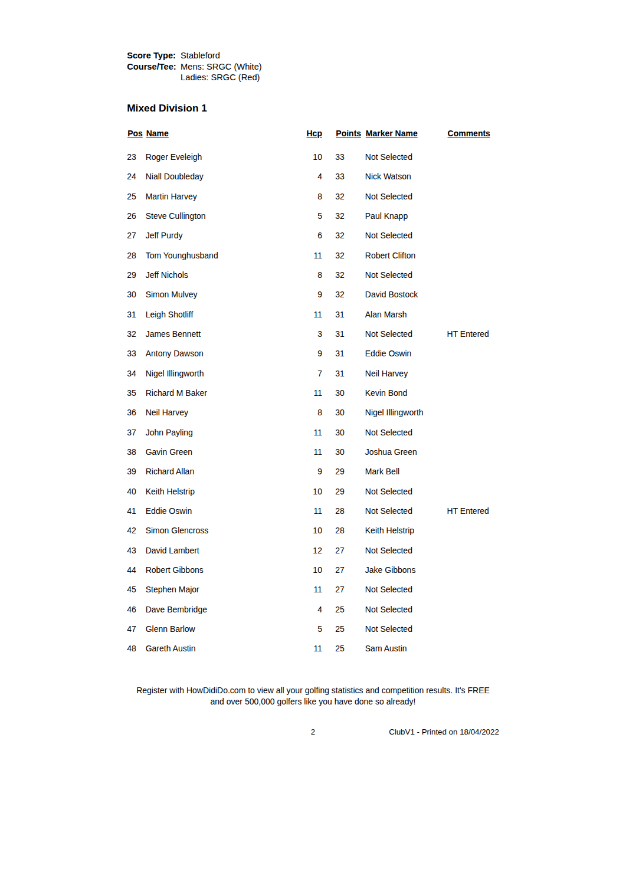| Score Type: | Stableford |
| Course/Tee: | Mens: SRGC (White) |
| | Ladies: SRGC (Red) |
Mixed Division 1
| Pos | Name | Hcp | Points | Marker Name | Comments |
| --- | --- | --- | --- | --- | --- |
| 23 | Roger Eveleigh | 10 | 33 | Not Selected | |
| 24 | Niall Doubleday | 4 | 33 | Nick Watson | |
| 25 | Martin Harvey | 8 | 32 | Not Selected | |
| 26 | Steve Cullington | 5 | 32 | Paul Knapp | |
| 27 | Jeff Purdy | 6 | 32 | Not Selected | |
| 28 | Tom Younghusband | 11 | 32 | Robert Clifton | |
| 29 | Jeff Nichols | 8 | 32 | Not Selected | |
| 30 | Simon Mulvey | 9 | 32 | David Bostock | |
| 31 | Leigh Shotliff | 11 | 31 | Alan Marsh | |
| 32 | James Bennett | 3 | 31 | Not Selected | HT Entered |
| 33 | Antony Dawson | 9 | 31 | Eddie Oswin | |
| 34 | Nigel Illingworth | 7 | 31 | Neil Harvey | |
| 35 | Richard M Baker | 11 | 30 | Kevin Bond | |
| 36 | Neil Harvey | 8 | 30 | Nigel Illingworth | |
| 37 | John Payling | 11 | 30 | Not Selected | |
| 38 | Gavin Green | 11 | 30 | Joshua Green | |
| 39 | Richard Allan | 9 | 29 | Mark Bell | |
| 40 | Keith Helstrip | 10 | 29 | Not Selected | |
| 41 | Eddie Oswin | 11 | 28 | Not Selected | HT Entered |
| 42 | Simon Glencross | 10 | 28 | Keith Helstrip | |
| 43 | David Lambert | 12 | 27 | Not Selected | |
| 44 | Robert Gibbons | 10 | 27 | Jake Gibbons | |
| 45 | Stephen Major | 11 | 27 | Not Selected | |
| 46 | Dave Bembridge | 4 | 25 | Not Selected | |
| 47 | Glenn Barlow | 5 | 25 | Not Selected | |
| 48 | Gareth Austin | 11 | 25 | Sam Austin | |
Register with HowDidiDo.com to view all your golfing statistics and competition results. It's FREE
and over 500,000 golfers like you have done so already!
2 ClubV1 - Printed on 18/04/2022